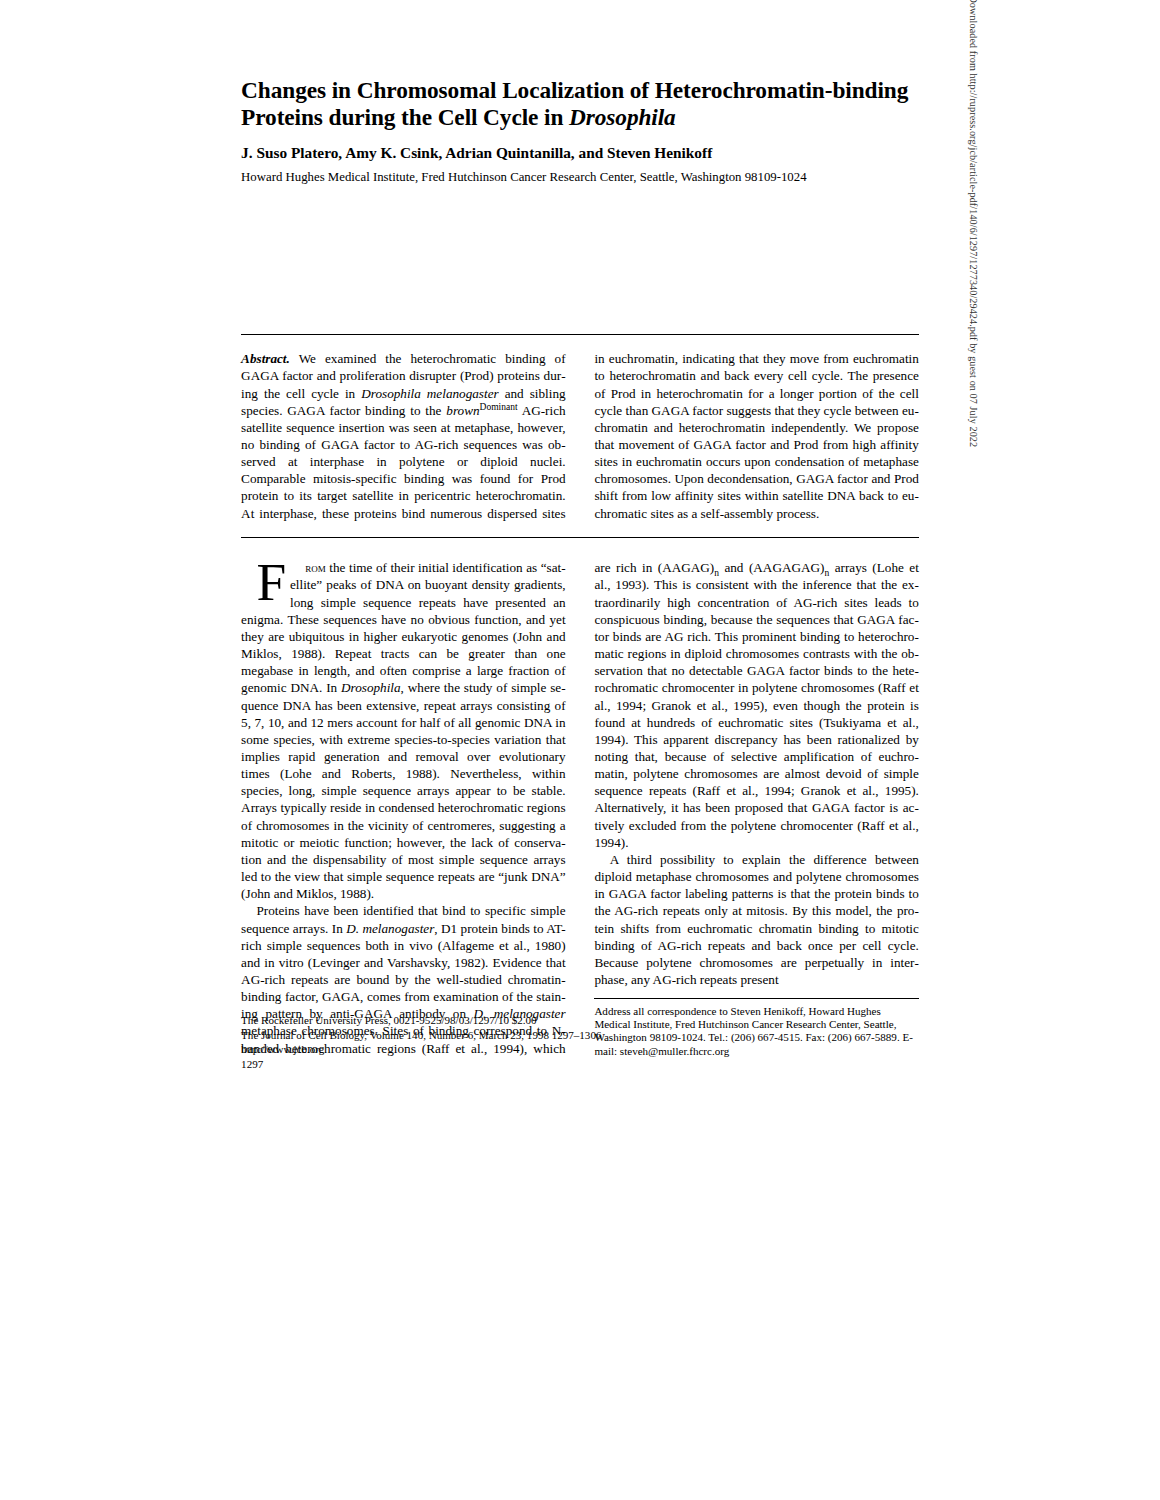Changes in Chromosomal Localization of Heterochromatin-binding
Proteins during the Cell Cycle in Drosophila
J. Suso Platero, Amy K. Csink, Adrian Quintanilla, and Steven Henikoff
Howard Hughes Medical Institute, Fred Hutchinson Cancer Research Center, Seattle, Washington 98109-1024
Abstract. We examined the heterochromatic binding of GAGA factor and proliferation disrupter (Prod) proteins during the cell cycle in Drosophila melanogaster and sibling species. GAGA factor binding to the brownDominant AG-rich satellite sequence insertion was seen at metaphase, however, no binding of GAGA factor to AG-rich sequences was observed at interphase in polytene or diploid nuclei. Comparable mitosis-specific binding was found for Prod protein to its target satellite in pericentric heterochromatin. At interphase, these proteins bind numerous dispersed sites in euchromatin, indicating that they move from euchromatin to heterochromatin and back every cell cycle. The presence of Prod in heterochromatin for a longer portion of the cell cycle than GAGA factor suggests that they cycle between euchromatin and heterochromatin independently. We propose that movement of GAGA factor and Prod from high affinity sites in euchromatin occurs upon condensation of metaphase chromosomes. Upon decondensation, GAGA factor and Prod shift from low affinity sites within satellite DNA back to euchromatic sites as a self-assembly process.
From the time of their initial identification as “satellite” peaks of DNA on buoyant density gradients, long simple sequence repeats have presented an enigma. These sequences have no obvious function, and yet they are ubiquitous in higher eukaryotic genomes (John and Miklos, 1988). Repeat tracts can be greater than one megabase in length, and often comprise a large fraction of genomic DNA. In Drosophila, where the study of simple sequence DNA has been extensive, repeat arrays consisting of 5, 7, 10, and 12 mers account for half of all genomic DNA in some species, with extreme species-to-species variation that implies rapid generation and removal over evolutionary times (Lohe and Roberts, 1988). Nevertheless, within species, long, simple sequence arrays appear to be stable. Arrays typically reside in condensed heterochromatic regions of chromosomes in the vicinity of centromeres, suggesting a mitotic or meiotic function; however, the lack of conservation and the dispensability of most simple sequence arrays led to the view that simple sequence repeats are “junk DNA” (John and Miklos, 1988).
Proteins have been identified that bind to specific simple sequence arrays. In D. melanogaster, D1 protein binds to AT-rich simple sequences both in vivo (Alfageme et al., 1980) and in vitro (Levinger and Varshavsky, 1982). Evidence that AG-rich repeats are bound by the well-studied chromatin-binding factor, GAGA, comes from examination of the staining pattern by anti-GAGA antibody on D. melanogaster metaphase chromosomes. Sites of binding correspond to N-banded heterochromatic regions (Raff et al., 1994), which are rich in (AAGAG)n and (AAGAGAG)n arrays (Lohe et al., 1993). This is consistent with the inference that the extraordinarily high concentration of AG-rich sites leads to conspicuous binding, because the sequences that GAGA factor binds are AG rich. This prominent binding to heterochromatic regions in diploid chromosomes contrasts with the observation that no detectable GAGA factor binds to the heterochromatic chromocenter in polytene chromosomes (Raff et al., 1994; Granok et al., 1995), even though the protein is found at hundreds of euchromatic sites (Tsukiyama et al., 1994). This apparent discrepancy has been rationalized by noting that, because of selective amplification of euchromatin, polytene chromosomes are almost devoid of simple sequence repeats (Raff et al., 1994; Granok et al., 1995). Alternatively, it has been proposed that GAGA factor is actively excluded from the polytene chromocenter (Raff et al., 1994).
A third possibility to explain the difference between diploid metaphase chromosomes and polytene chromosomes in GAGA factor labeling patterns is that the protein binds to the AG-rich repeats only at mitosis. By this model, the protein shifts from euchromatic chromatin binding to mitotic binding of AG-rich repeats and back once per cell cycle. Because polytene chromosomes are perpetually in interphase, any AG-rich repeats present
Address all correspondence to Steven Henikoff, Howard Hughes Medical Institute, Fred Hutchinson Cancer Research Center, Seattle, Washington 98109-1024. Tel.: (206) 667-4515. Fax: (206) 667-5889. E-mail: steveh@muller.fhcrc.org
The Rockefeller University Press, 0021-9525/98/03/1297/10 $2.00 The Journal of Cell Biology, Volume 140, Number 6, March 23, 1998 1297–1306 http://www.jcb.org 1297
Downloaded from http://rupress.org/jcb/article-pdf/140/6/1297/1277340/29424.pdf by guest on 07 July 2022